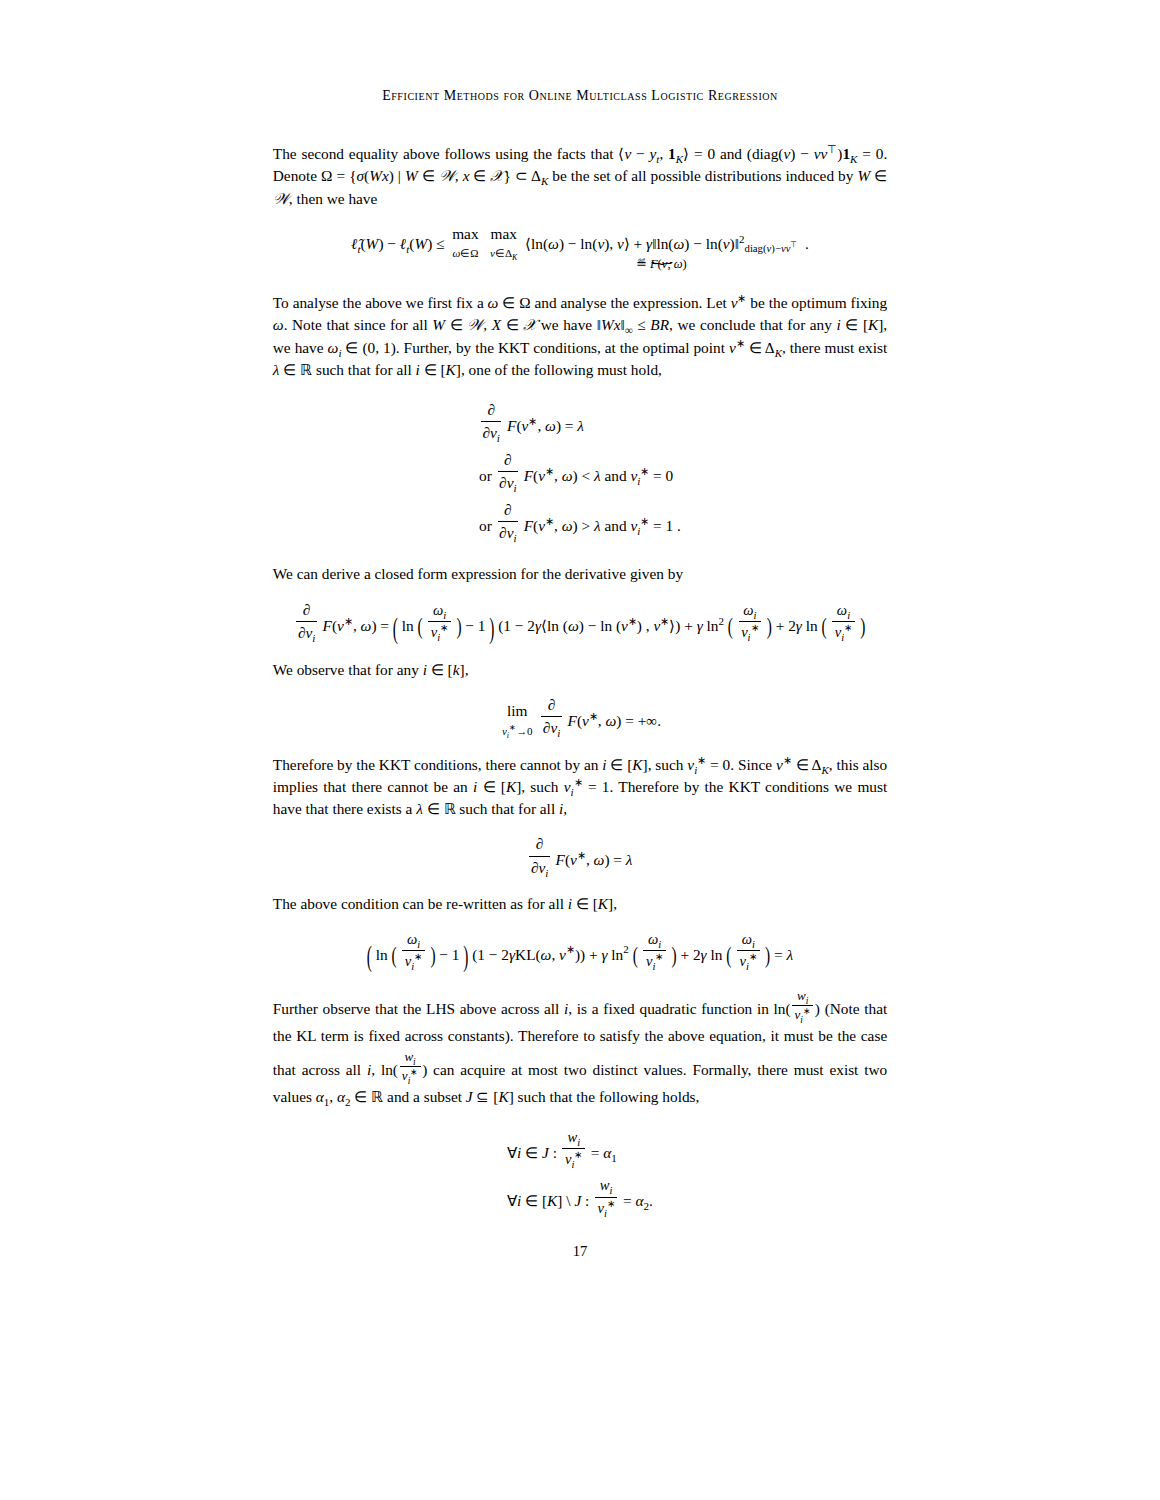Efficient Methods for Online Multiclass Logistic Regression
The second equality above follows using the facts that ⟨ν − yt, 1K⟩ = 0 and (diag(ν) − νν⊤)1K = 0. Denote Ω = {σ(Wx) | W ∈ 𝒲, x ∈ 𝒳} ⊂ ΔK be the set of all possible distributions induced by W ∈ 𝒲, then we have
ℓ̂t(W) − ℓt(W) ≤ max ω∈Ω max ν∈ΔK ⟨ln(ω) − ln(ν), ν⟩ + γ‖ln(ω) − ln(ν)‖2diag(ν)−νν⊤ ⏟ ≝ F(ν, ω) .
To analyse the above we first fix a ω ∈ Ω and analyse the expression. Let ν∗ be the optimum fixing ω. Note that since for all W ∈ 𝒲, X ∈ 𝒳 we have ‖Wx‖∞ ≤ BR, we conclude that for any i ∈ [K], we have ωi ∈ (0, 1). Further, by the KKT conditions, at the optimal point ν∗ ∈ ΔK, there must exist λ ∈ ℝ such that for all i ∈ [K], one of the following must hold,
∂∂νi F(ν∗, ω) = λ
or ∂∂νi F(ν∗, ω) < λ and νi∗ = 0
or ∂∂νi F(ν∗, ω) > λ and νi∗ = 1 .
We can derive a closed form expression for the derivative given by
∂∂νi F(ν∗, ω) = ( ln ( ωi νi∗ ) − 1 ) (1 − 2γ⟨ln (ω) − ln (ν∗) , ν∗⟩) + γ ln2 ( ωi νi∗ ) + 2γ ln ( ωi νi∗ )
We observe that for any i ∈ [k],
lim νi∗→0 ∂∂νi F(ν∗, ω) = +∞.
Therefore by the KKT conditions, there cannot by an i ∈ [K], such νi∗ = 0. Since ν∗ ∈ ΔK, this also implies that there cannot be an i ∈ [K], such νi∗ = 1. Therefore by the KKT conditions we must have that there exists a λ ∈ ℝ such that for all i,
∂∂νi F(ν∗, ω) = λ
The above condition can be re-written as for all i ∈ [K],
( ln ( ωi νi∗ ) − 1 ) (1 − 2γ KL(ω, ν∗)) + γ ln2 ( ωi νi∗ ) + 2γ ln ( ωi νi∗ ) = λ
Further observe that the LHS above across all i, is a fixed quadratic function in ln(wi νi∗) (Note that the KL term is fixed across constants). Therefore to satisfy the above equation, it must be the case that across all i, ln(wi νi∗) can acquire at most two distinct values. Formally, there must exist two values α1, α2 ∈ ℝ and a subset J ⊆ [K] such that the following holds,
∀i ∈ J : wi νi∗ = α1
∀i ∈ [K] \ J : wi νi∗ = α2.
17